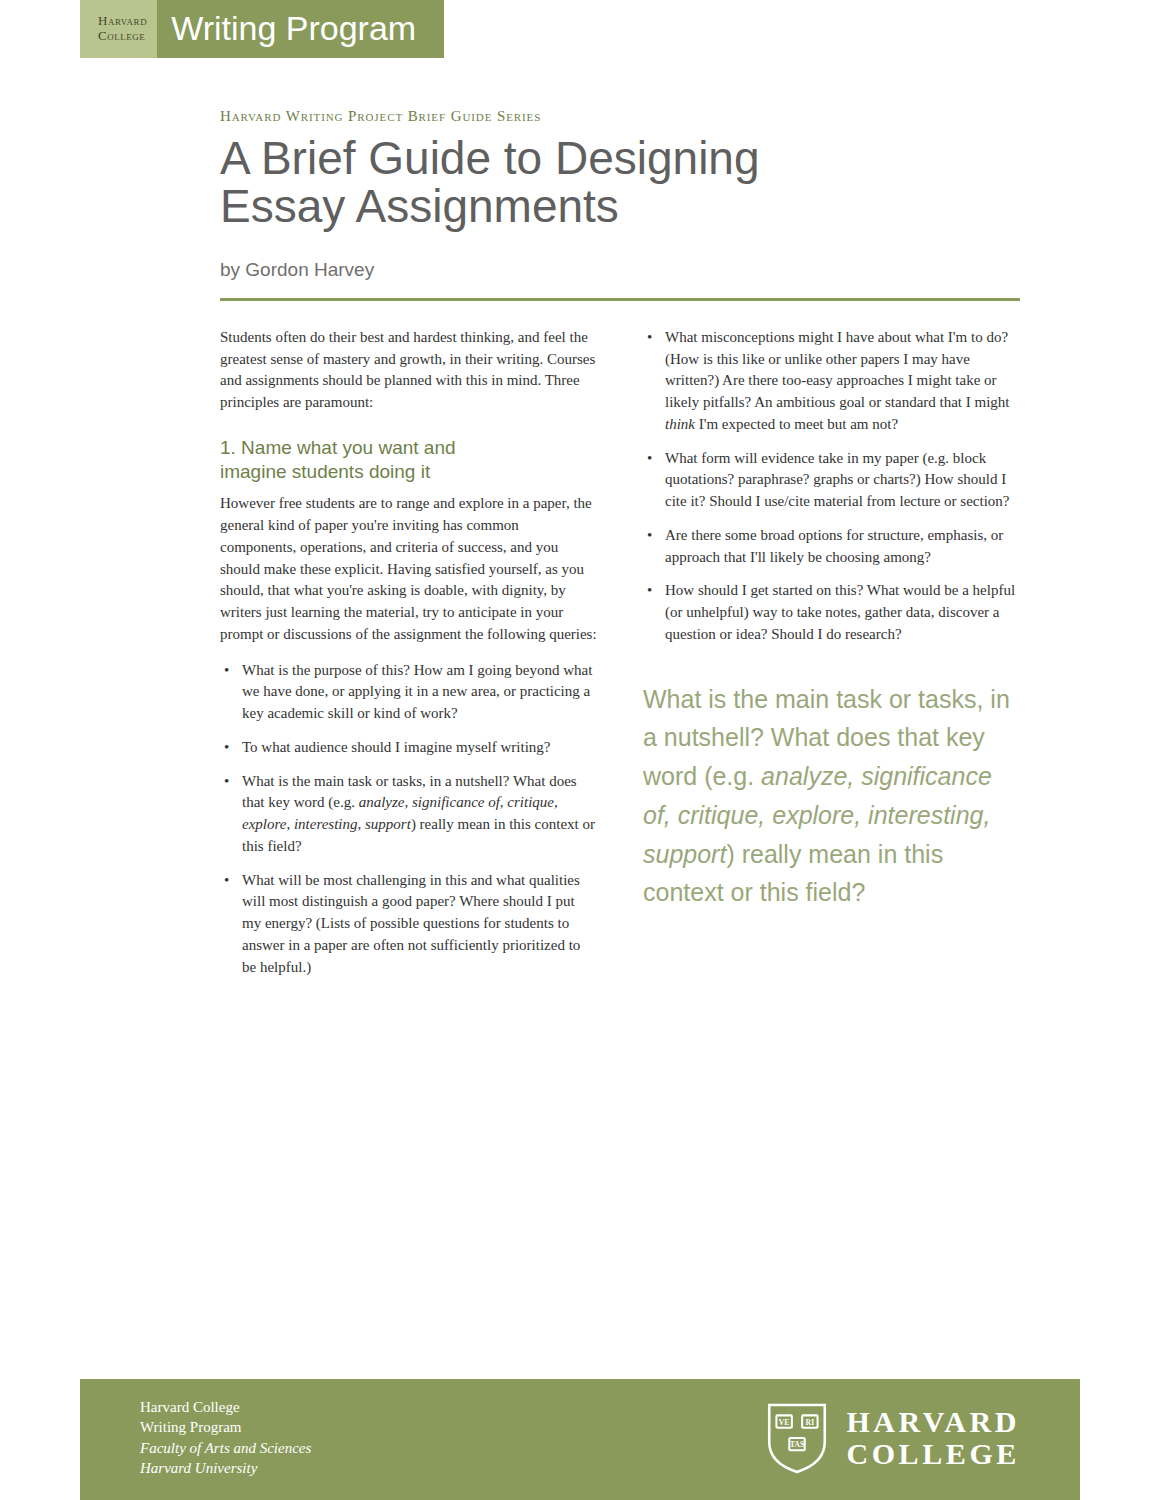Harvard College
Writing Program
Harvard Writing Project Brief Guide Series
A Brief Guide to Designing
Essay Assignments
by Gordon Harvey
Students often do their best and hardest thinking, and feel the greatest sense of mastery and growth, in their writing. Courses and assignments should be planned with this in mind. Three principles are paramount:
1. Name what you want and
imagine students doing it
However free students are to range and explore in a paper, the general kind of paper you're inviting has common components, operations, and criteria of success, and you should make these explicit. Having satisfied yourself, as you should, that what you're asking is doable, with dignity, by writers just learning the material, try to anticipate in your prompt or discussions of the assignment the following queries:
What is the purpose of this? How am I going beyond what we have done, or applying it in a new area, or practicing a key academic skill or kind of work?
To what audience should I imagine myself writing?
What is the main task or tasks, in a nutshell? What does that key word (e.g. analyze, significance of, critique, explore, interesting, support) really mean in this context or this field?
What will be most challenging in this and what qualities will most distinguish a good paper? Where should I put my energy? (Lists of possible questions for students to answer in a paper are often not sufficiently prioritized to be helpful.)
What misconceptions might I have about what I'm to do? (How is this like or unlike other papers I may have written?) Are there too-easy approaches I might take or likely pitfalls? An ambitious goal or standard that I might think I'm expected to meet but am not?
What form will evidence take in my paper (e.g. block quotations? paraphrase? graphs or charts?) How should I cite it? Should I use/cite material from lecture or section?
Are there some broad options for structure, emphasis, or approach that I'll likely be choosing among?
How should I get started on this? What would be a helpful (or unhelpful) way to take notes, gather data, discover a question or idea? Should I do research?
What is the main task or tasks, in a nutshell? What does that key word (e.g. analyze, significance of, critique, explore, interesting, support) really mean in this context or this field?
Harvard College
Writing Program
Faculty of Arts and Sciences
Harvard University
VE RI TAS
HARVARD
COLLEGE